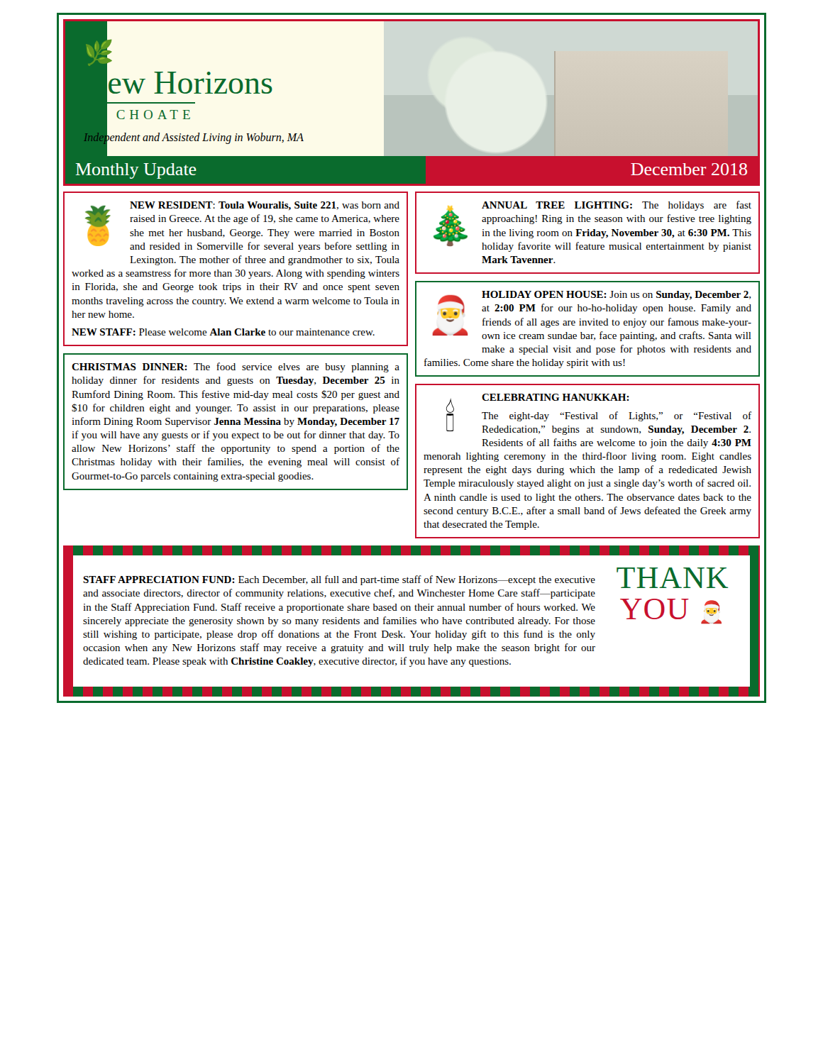🌿
New Horizons
AT CHOATE
Independent and Assisted Living in Woburn, MA
Monthly Update
December 2018
🍍
NEW RESIDENT: Toula Wouralis, Suite 221, was born and raised in Greece. At the age of 19, she came to America, where she met her husband, George. They were married in Boston and resided in Somerville for several years before settling in Lexington. The mother of three and grandmother to six, Toula worked as a seamstress for more than 30 years. Along with spending winters in Florida, she and George took trips in their RV and once spent seven months traveling across the country. We extend a warm welcome to Toula in her new home.
NEW STAFF: Please welcome Alan Clarke to our maintenance crew.
CHRISTMAS DINNER: The food service elves are busy planning a holiday dinner for residents and guests on Tuesday, December 25 in Rumford Dining Room. This festive mid-day meal costs $20 per guest and $10 for children eight and younger. To assist in our preparations, please inform Dining Room Supervisor Jenna Messina by Monday, December 17 if you will have any guests or if you expect to be out for dinner that day. To allow New Horizons’ staff the opportunity to spend a portion of the Christmas holiday with their families, the evening meal will consist of Gourmet-to-Go parcels containing extra-special goodies.
🎄
ANNUAL TREE LIGHTING: The holidays are fast approaching! Ring in the season with our festive tree lighting in the living room on Friday, November 30, at 6:30 PM. This holiday favorite will feature musical entertainment by pianist Mark Tavenner.
🎅
HOLIDAY OPEN HOUSE: Join us on Sunday, December 2, at 2:00 PM for our ho-ho-holiday open house. Family and friends of all ages are invited to enjoy our famous make-your-own ice cream sundae bar, face painting, and crafts. Santa will make a special visit and pose for photos with residents and families. Come share the holiday spirit with us!
🕯
CELEBRATING HANUKKAH:
The eight-day “Festival of Lights,” or “Festival of Rededication,” begins at sundown, Sunday, December 2. Residents of all faiths are welcome to join the daily 4:30 PM menorah lighting ceremony in the third-floor living room. Eight candles represent the eight days during which the lamp of a rededicated Jewish Temple miraculously stayed alight on just a single day’s worth of sacred oil. A ninth candle is used to light the others. The observance dates back to the second century B.C.E., after a small band of Jews defeated the Greek army that desecrated the Temple.
STAFF APPRECIATION FUND: Each December, all full and part-time staff of New Horizons—except the executive and associate directors, director of community relations, executive chef, and Winchester Home Care staff—participate in the Staff Appreciation Fund. Staff receive a proportionate share based on their annual number of hours worked. We sincerely appreciate the generosity shown by so many residents and families who have contributed already. For those still wishing to participate, please drop off donations at the Front Desk. Your holiday gift to this fund is the only occasion when any New Horizons staff may receive a gratuity and will truly help make the season bright for our dedicated team. Please speak with Christine Coakley, executive director, if you have any questions.
THANK
YOU 🎅